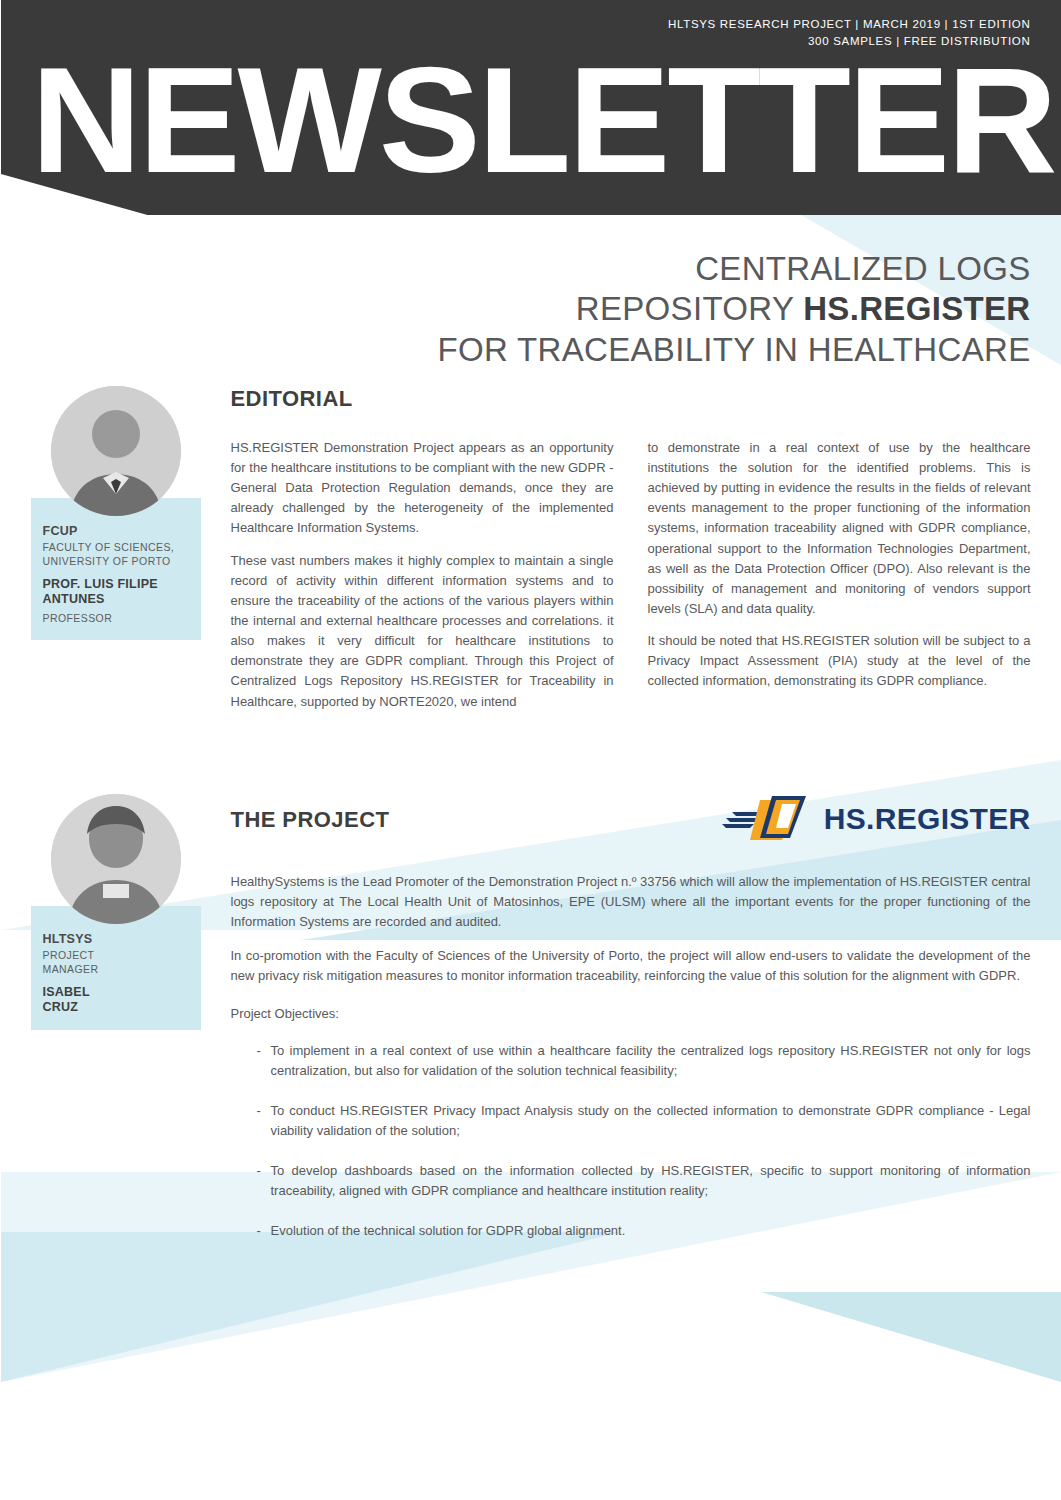HLTSYS RESEARCH PROJECT | MARCH 2019 | 1ST EDITION
300 SAMPLES | FREE DISTRIBUTION
NEWSLETTER
Centralized Logs
Repository HS.REGISTER
for Traceability in Healthcare
FCUP
Faculty of Sciences,
University of Porto
Prof. Luis Filipe
Antunes
Professor
Editorial
HS.REGISTER Demonstration Project appears as an opportunity for the healthcare institutions to be compliant with the new GDPR - General Data Protection Regulation demands, once they are already challenged by the heterogeneity of the implemented Healthcare Information Systems.
These vast numbers makes it highly complex to maintain a single record of activity within different information systems and to ensure the traceability of the actions of the various players within the internal and external healthcare processes and correlations. it also makes it very difficult for healthcare institutions to demonstrate they are GDPR compliant. Through this Project of Centralized Logs Repository HS.REGISTER for Traceability in Healthcare, supported by NORTE2020, we intend
to demonstrate in a real context of use by the healthcare institutions the solution for the identified problems. This is achieved by putting in evidence the results in the fields of relevant events management to the proper functioning of the information systems, information traceability aligned with GDPR compliance, operational support to the Information Technologies Department, as well as the Data Protection Officer (DPO). Also relevant is the possibility of management and monitoring of vendors support levels (SLA) and data quality.
It should be noted that HS.REGISTER solution will be subject to a Privacy Impact Assessment (PIA) study at the level of the collected information, demonstrating its GDPR compliance.
HLTSYS
Project
Manager
Isabel
Cruz
The Project
HS.REGISTER
HealthySystems is the Lead Promoter of the Demonstration Project n.º 33756 which will allow the implementation of HS.REGISTER central logs repository at The Local Health Unit of Matosinhos, EPE (ULSM) where all the important events for the proper functioning of the Information Systems are recorded and audited.
In co-promotion with the Faculty of Sciences of the University of Porto, the project will allow end-users to validate the development of the new privacy risk mitigation measures to monitor information traceability, reinforcing the value of this solution for the alignment with GDPR.
Project Objectives:
To implement in a real context of use within a healthcare facility the centralized logs repository HS.REGISTER not only for logs centralization, but also for validation of the solution technical feasibility;
To conduct HS.REGISTER Privacy Impact Analysis study on the collected information to demonstrate GDPR compliance - Legal viability validation of the solution;
To develop dashboards based on the information collected by HS.REGISTER, specific to support monitoring of information traceability, aligned with GDPR compliance and healthcare institution reality;
Evolution of the technical solution for GDPR global alignment.